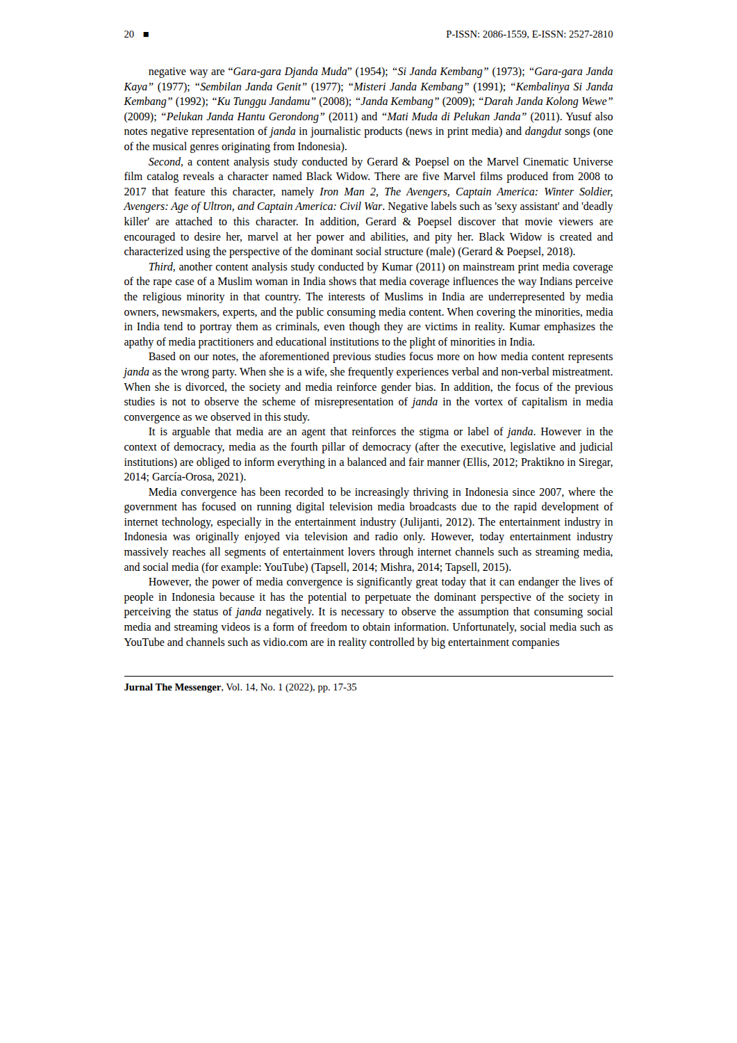20 ■ P-ISSN: 2086-1559, E-ISSN: 2527-2810
negative way are “Gara-gara Djanda Muda” (1954); “Si Janda Kembang” (1973); “Gara-gara Janda Kaya” (1977); “Sembilan Janda Genit” (1977); “Misteri Janda Kembang” (1991); “Kembalinya Si Janda Kembang” (1992); “Ku Tunggu Jandamu” (2008); “Janda Kembang” (2009); “Darah Janda Kolong Wewe” (2009); “Pelukan Janda Hantu Gerondong” (2011) and “Mati Muda di Pelukan Janda” (2011). Yusuf also notes negative representation of janda in journalistic products (news in print media) and dangdut songs (one of the musical genres originating from Indonesia).
Second, a content analysis study conducted by Gerard & Poepsel on the Marvel Cinematic Universe film catalog reveals a character named Black Widow. There are five Marvel films produced from 2008 to 2017 that feature this character, namely Iron Man 2, The Avengers, Captain America: Winter Soldier, Avengers: Age of Ultron, and Captain America: Civil War. Negative labels such as 'sexy assistant' and 'deadly killer' are attached to this character. In addition, Gerard & Poepsel discover that movie viewers are encouraged to desire her, marvel at her power and abilities, and pity her. Black Widow is created and characterized using the perspective of the dominant social structure (male) (Gerard & Poepsel, 2018).
Third, another content analysis study conducted by Kumar (2011) on mainstream print media coverage of the rape case of a Muslim woman in India shows that media coverage influences the way Indians perceive the religious minority in that country. The interests of Muslims in India are underrepresented by media owners, newsmakers, experts, and the public consuming media content. When covering the minorities, media in India tend to portray them as criminals, even though they are victims in reality. Kumar emphasizes the apathy of media practitioners and educational institutions to the plight of minorities in India.
Based on our notes, the aforementioned previous studies focus more on how media content represents janda as the wrong party. When she is a wife, she frequently experiences verbal and non-verbal mistreatment. When she is divorced, the society and media reinforce gender bias. In addition, the focus of the previous studies is not to observe the scheme of misrepresentation of janda in the vortex of capitalism in media convergence as we observed in this study.
It is arguable that media are an agent that reinforces the stigma or label of janda. However in the context of democracy, media as the fourth pillar of democracy (after the executive, legislative and judicial institutions) are obliged to inform everything in a balanced and fair manner (Ellis, 2012; Praktikno in Siregar, 2014; García-Orosa, 2021).
Media convergence has been recorded to be increasingly thriving in Indonesia since 2007, where the government has focused on running digital television media broadcasts due to the rapid development of internet technology, especially in the entertainment industry (Julijanti, 2012). The entertainment industry in Indonesia was originally enjoyed via television and radio only. However, today entertainment industry massively reaches all segments of entertainment lovers through internet channels such as streaming media, and social media (for example: YouTube) (Tapsell, 2014; Mishra, 2014; Tapsell, 2015).
However, the power of media convergence is significantly great today that it can endanger the lives of people in Indonesia because it has the potential to perpetuate the dominant perspective of the society in perceiving the status of janda negatively. It is necessary to observe the assumption that consuming social media and streaming videos is a form of freedom to obtain information. Unfortunately, social media such as YouTube and channels such as vidio.com are in reality controlled by big entertainment companies
Jurnal The Messenger, Vol. 14, No. 1 (2022), pp. 17-35